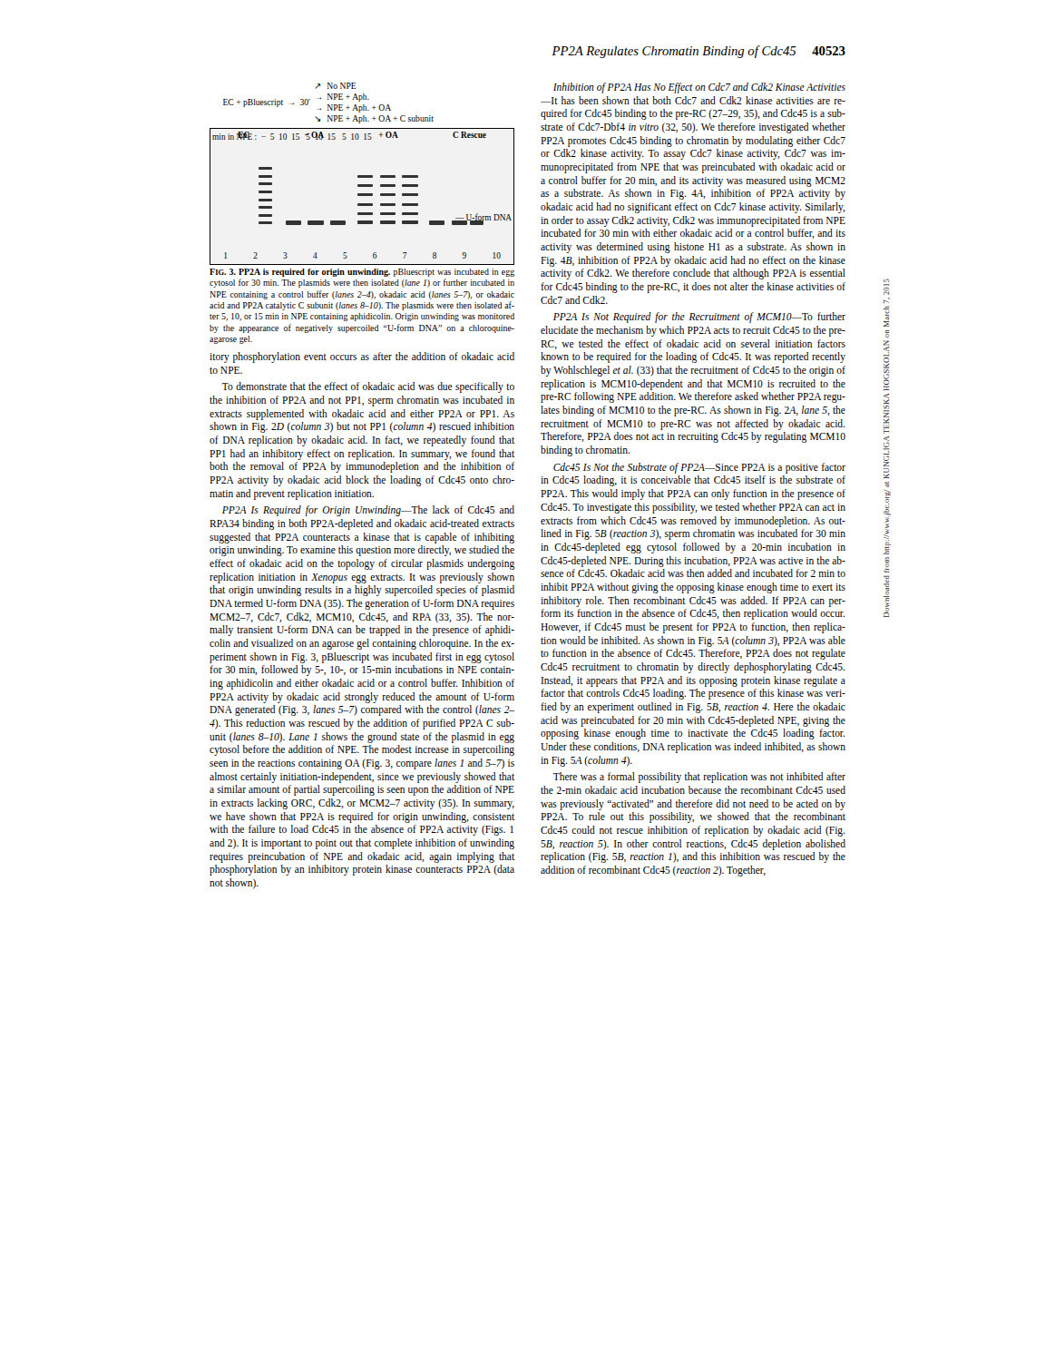PP2A Regulates Chromatin Binding of Cdc4540523
EC + pBluescript → 30′
↗
→
→
↘
No NPE
NPE + Aph.
NPE + Aph. + OA
NPE + Aph. + OA + C subunit
EC− OA+ OA C Rescue
min in NPE : − 5 10 15 5 10 15 5 10 15
— U-form DNA
12345678910
FIG. 3. PP2A is required for origin unwinding. pBluescript was incubated in egg cytosol for 30 min. The plasmids were then isolated (lane 1) or further incubated in NPE containing a control buffer (lanes 2–4), okadaic acid (lanes 5–7), or okadaic acid and PP2A catalytic C subunit (lanes 8–10). The plasmids were then isolated after 5, 10, or 15 min in NPE containing aphidicolin. Origin unwinding was monitored by the appearance of negatively supercoiled “U-form DNA” on a chloroquine-agarose gel.
itory phosphorylation event occurs as after the addition of okadaic acid to NPE.
To demonstrate that the effect of okadaic acid was due specifically to the inhibition of PP2A and not PP1, sperm chromatin was incubated in extracts supplemented with okadaic acid and either PP2A or PP1. As shown in Fig. 2D (column 3) but not PP1 (column 4) rescued inhibition of DNA replication by okadaic acid. In fact, we repeatedly found that PP1 had an inhibitory effect on replication. In summary, we found that both the removal of PP2A by immunodepletion and the inhibition of PP2A activity by okadaic acid block the loading of Cdc45 onto chromatin and prevent replication initiation.
PP2A Is Required for Origin Unwinding—The lack of Cdc45 and RPA34 binding in both PP2A-depleted and okadaic acid-treated extracts suggested that PP2A counteracts a kinase that is capable of inhibiting origin unwinding. To examine this question more directly, we studied the effect of okadaic acid on the topology of circular plasmids undergoing replication initiation in Xenopus egg extracts. It was previously shown that origin unwinding results in a highly supercoiled species of plasmid DNA termed U-form DNA (35). The generation of U-form DNA requires MCM2–7, Cdc7, Cdk2, MCM10, Cdc45, and RPA (33, 35). The normally transient U-form DNA can be trapped in the presence of aphidicolin and visualized on an agarose gel containing chloroquine. In the experiment shown in Fig. 3, pBluescript was incubated first in egg cytosol for 30 min, followed by 5-, 10-, or 15-min incubations in NPE containing aphidicolin and either okadaic acid or a control buffer. Inhibition of PP2A activity by okadaic acid strongly reduced the amount of U-form DNA generated (Fig. 3, lanes 5–7) compared with the control (lanes 2–4). This reduction was rescued by the addition of purified PP2A C subunit (lanes 8–10). Lane 1 shows the ground state of the plasmid in egg cytosol before the addition of NPE. The modest increase in supercoiling seen in the reactions containing OA (Fig. 3, compare lanes 1 and 5–7) is almost certainly initiation-independent, since we previously showed that a similar amount of partial supercoiling is seen upon the addition of NPE in extracts lacking ORC, Cdk2, or MCM2–7 activity (35). In summary, we have shown that PP2A is required for origin unwinding, consistent with the failure to load Cdc45 in the absence of PP2A activity (Figs. 1 and 2). It is important to point out that complete inhibition of unwinding requires preincubation of NPE and okadaic acid, again implying that phosphorylation by an inhibitory protein kinase counteracts PP2A (data not shown).
Inhibition of PP2A Has No Effect on Cdc7 and Cdk2 Kinase Activities—It has been shown that both Cdc7 and Cdk2 kinase activities are required for Cdc45 binding to the pre-RC (27–29, 35), and Cdc45 is a substrate of Cdc7-Dbf4 in vitro (32, 50). We therefore investigated whether PP2A promotes Cdc45 binding to chromatin by modulating either Cdc7 or Cdk2 kinase activity. To assay Cdc7 kinase activity, Cdc7 was immunoprecipitated from NPE that was preincubated with okadaic acid or a control buffer for 20 min, and its activity was measured using MCM2 as a substrate. As shown in Fig. 4A, inhibition of PP2A activity by okadaic acid had no significant effect on Cdc7 kinase activity. Similarly, in order to assay Cdk2 activity, Cdk2 was immunoprecipitated from NPE incubated for 30 min with either okadaic acid or a control buffer, and its activity was determined using histone H1 as a substrate. As shown in Fig. 4B, inhibition of PP2A by okadaic acid had no effect on the kinase activity of Cdk2. We therefore conclude that although PP2A is essential for Cdc45 binding to the pre-RC, it does not alter the kinase activities of Cdc7 and Cdk2.
PP2A Is Not Required for the Recruitment of MCM10—To further elucidate the mechanism by which PP2A acts to recruit Cdc45 to the pre-RC, we tested the effect of okadaic acid on several initiation factors known to be required for the loading of Cdc45. It was reported recently by Wohlschlegel et al. (33) that the recruitment of Cdc45 to the origin of replication is MCM10-dependent and that MCM10 is recruited to the pre-RC following NPE addition. We therefore asked whether PP2A regulates binding of MCM10 to the pre-RC. As shown in Fig. 2A, lane 5, the recruitment of MCM10 to pre-RC was not affected by okadaic acid. Therefore, PP2A does not act in recruiting Cdc45 by regulating MCM10 binding to chromatin.
Cdc45 Is Not the Substrate of PP2A—Since PP2A is a positive factor in Cdc45 loading, it is conceivable that Cdc45 itself is the substrate of PP2A. This would imply that PP2A can only function in the presence of Cdc45. To investigate this possibility, we tested whether PP2A can act in extracts from which Cdc45 was removed by immunodepletion. As outlined in Fig. 5B (reaction 3), sperm chromatin was incubated for 30 min in Cdc45-depleted egg cytosol followed by a 20-min incubation in Cdc45-depleted NPE. During this incubation, PP2A was active in the absence of Cdc45. Okadaic acid was then added and incubated for 2 min to inhibit PP2A without giving the opposing kinase enough time to exert its inhibitory role. Then recombinant Cdc45 was added. If PP2A can perform its function in the absence of Cdc45, then replication would occur. However, if Cdc45 must be present for PP2A to function, then replication would be inhibited. As shown in Fig. 5A (column 3), PP2A was able to function in the absence of Cdc45. Therefore, PP2A does not regulate Cdc45 recruitment to chromatin by directly dephosphorylating Cdc45. Instead, it appears that PP2A and its opposing protein kinase regulate a factor that controls Cdc45 loading. The presence of this kinase was verified by an experiment outlined in Fig. 5B, reaction 4. Here the okadaic acid was preincubated for 20 min with Cdc45-depleted NPE, giving the opposing kinase enough time to inactivate the Cdc45 loading factor. Under these conditions, DNA replication was indeed inhibited, as shown in Fig. 5A (column 4).
There was a formal possibility that replication was not inhibited after the 2-min okadaic acid incubation because the recombinant Cdc45 used was previously “activated” and therefore did not need to be acted on by PP2A. To rule out this possibility, we showed that the recombinant Cdc45 could not rescue inhibition of replication by okadaic acid (Fig. 5B, reaction 5). In other control reactions, Cdc45 depletion abolished replication (Fig. 5B, reaction 1), and this inhibition was rescued by the addition of recombinant Cdc45 (reaction 2). Together,
Downloaded from http://www.jbc.org/ at KUNGLIGA TEKNISKA HOGSKOLAN on March 7, 2015